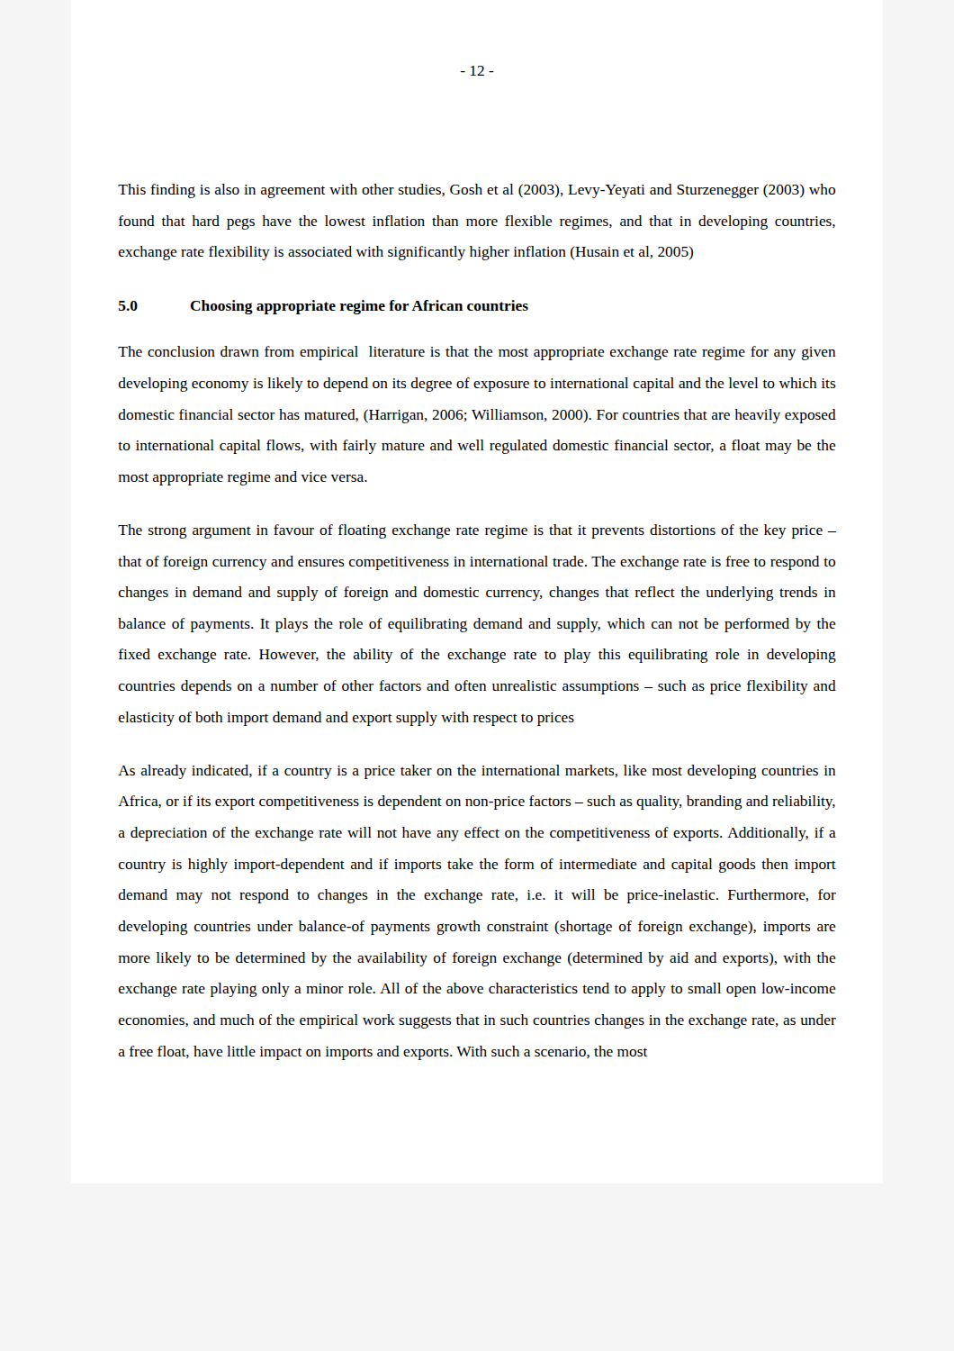- 12 -
This finding is also in agreement with other studies, Gosh et al (2003), Levy-Yeyati and Sturzenegger (2003) who found that hard pegs have the lowest inflation than more flexible regimes, and that in developing countries, exchange rate flexibility is associated with significantly higher inflation (Husain et al, 2005)
5.0 Choosing appropriate regime for African countries
The conclusion drawn from empirical literature is that the most appropriate exchange rate regime for any given developing economy is likely to depend on its degree of exposure to international capital and the level to which its domestic financial sector has matured, (Harrigan, 2006; Williamson, 2000). For countries that are heavily exposed to international capital flows, with fairly mature and well regulated domestic financial sector, a float may be the most appropriate regime and vice versa.
The strong argument in favour of floating exchange rate regime is that it prevents distortions of the key price – that of foreign currency and ensures competitiveness in international trade. The exchange rate is free to respond to changes in demand and supply of foreign and domestic currency, changes that reflect the underlying trends in balance of payments. It plays the role of equilibrating demand and supply, which can not be performed by the fixed exchange rate. However, the ability of the exchange rate to play this equilibrating role in developing countries depends on a number of other factors and often unrealistic assumptions – such as price flexibility and elasticity of both import demand and export supply with respect to prices
As already indicated, if a country is a price taker on the international markets, like most developing countries in Africa, or if its export competitiveness is dependent on non-price factors – such as quality, branding and reliability, a depreciation of the exchange rate will not have any effect on the competitiveness of exports. Additionally, if a country is highly import-dependent and if imports take the form of intermediate and capital goods then import demand may not respond to changes in the exchange rate, i.e. it will be price-inelastic. Furthermore, for developing countries under balance-of payments growth constraint (shortage of foreign exchange), imports are more likely to be determined by the availability of foreign exchange (determined by aid and exports), with the exchange rate playing only a minor role. All of the above characteristics tend to apply to small open low-income economies, and much of the empirical work suggests that in such countries changes in the exchange rate, as under a free float, have little impact on imports and exports. With such a scenario, the most